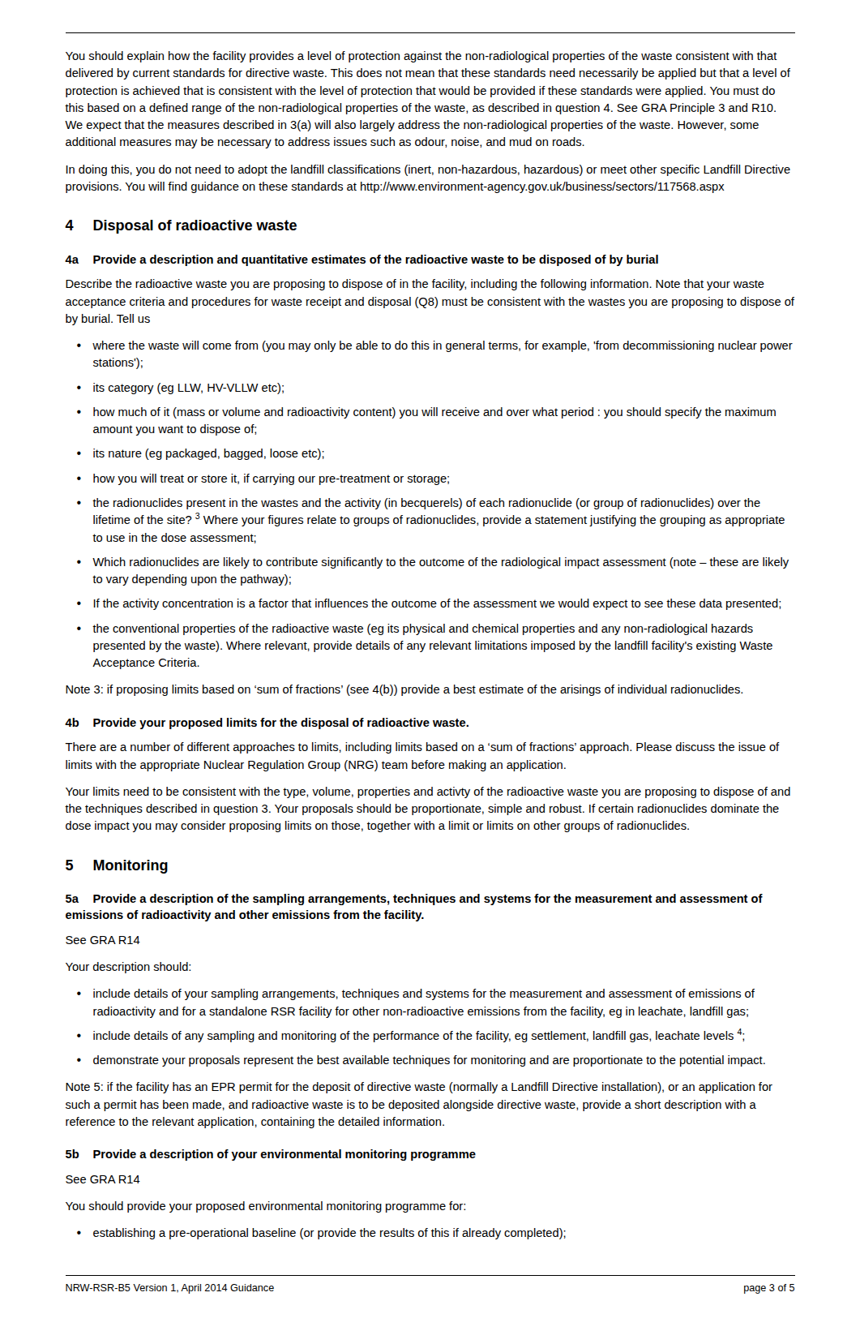You should explain how the facility provides a level of protection against the non-radiological properties of the waste consistent with that delivered by current standards for directive waste. This does not mean that these standards need necessarily be applied but that a level of protection is achieved that is consistent with the level of protection that would be provided if these standards were applied. You must do this based on a defined range of the non-radiological properties of the waste, as described in question 4. See GRA Principle 3 and R10. We expect that the measures described in 3(a) will also largely address the non-radiological properties of the waste. However, some additional measures may be necessary to address issues such as odour, noise, and mud on roads.
In doing this, you do not need to adopt the landfill classifications (inert, non-hazardous, hazardous) or meet other specific Landfill Directive provisions. You will find guidance on these standards at http://www.environment-agency.gov.uk/business/sectors/117568.aspx
4 Disposal of radioactive waste
4a Provide a description and quantitative estimates of the radioactive waste to be disposed of by burial
Describe the radioactive waste you are proposing to dispose of in the facility, including the following information. Note that your waste acceptance criteria and procedures for waste receipt and disposal (Q8) must be consistent with the wastes you are proposing to dispose of by burial. Tell us
where the waste will come from (you may only be able to do this in general terms, for example, 'from decommissioning nuclear power stations');
its category (eg LLW, HV-VLLW etc);
how much of it (mass or volume and radioactivity content) you will receive and over what period : you should specify the maximum amount you want to dispose of;
its nature (eg packaged, bagged, loose etc);
how you will treat or store it, if carrying our pre-treatment or storage;
the radionuclides present in the wastes and the activity (in becquerels) of each radionuclide (or group of radionuclides) over the lifetime of the site? 3 Where your figures relate to groups of radionuclides, provide a statement justifying the grouping as appropriate to use in the dose assessment;
Which radionuclides are likely to contribute significantly to the outcome of the radiological impact assessment (note – these are likely to vary depending upon the pathway);
If the activity concentration is a factor that influences the outcome of the assessment we would expect to see these data presented;
the conventional properties of the radioactive waste (eg its physical and chemical properties and any non-radiological hazards presented by the waste). Where relevant, provide details of any relevant limitations imposed by the landfill facility's existing Waste Acceptance Criteria.
Note 3: if proposing limits based on ‘sum of fractions’ (see 4(b)) provide a best estimate of the arisings of individual radionuclides.
4b Provide your proposed limits for the disposal of radioactive waste.
There are a number of different approaches to limits, including limits based on a ‘sum of fractions’ approach. Please discuss the issue of limits with the appropriate Nuclear Regulation Group (NRG) team before making an application.
Your limits need to be consistent with the type, volume, properties and activty of the radioactive waste you are proposing to dispose of and the techniques described in question 3. Your proposals should be proportionate, simple and robust. If certain radionuclides dominate the dose impact you may consider proposing limits on those, together with a limit or limits on other groups of radionuclides.
5 Monitoring
5a Provide a description of the sampling arrangements, techniques and systems for the measurement and assessment of emissions of radioactivity and other emissions from the facility.
See GRA R14
Your description should:
include details of your sampling arrangements, techniques and systems for the measurement and assessment of emissions of radioactivity and for a standalone RSR facility for other non-radioactive emissions from the facility, eg in leachate, landfill gas;
include details of any sampling and monitoring of the performance of the facility, eg settlement, landfill gas, leachate levels 4;
demonstrate your proposals represent the best available techniques for monitoring and are proportionate to the potential impact.
Note 5: if the facility has an EPR permit for the deposit of directive waste (normally a Landfill Directive installation), or an application for such a permit has been made, and radioactive waste is to be deposited alongside directive waste, provide a short description with a reference to the relevant application, containing the detailed information.
5b Provide a description of your environmental monitoring programme
See GRA R14
You should provide your proposed environmental monitoring programme for:
establishing a pre-operational baseline (or provide the results of this if already completed);
NRW-RSR-B5 Version 1, April 2014 Guidance page 3 of 5